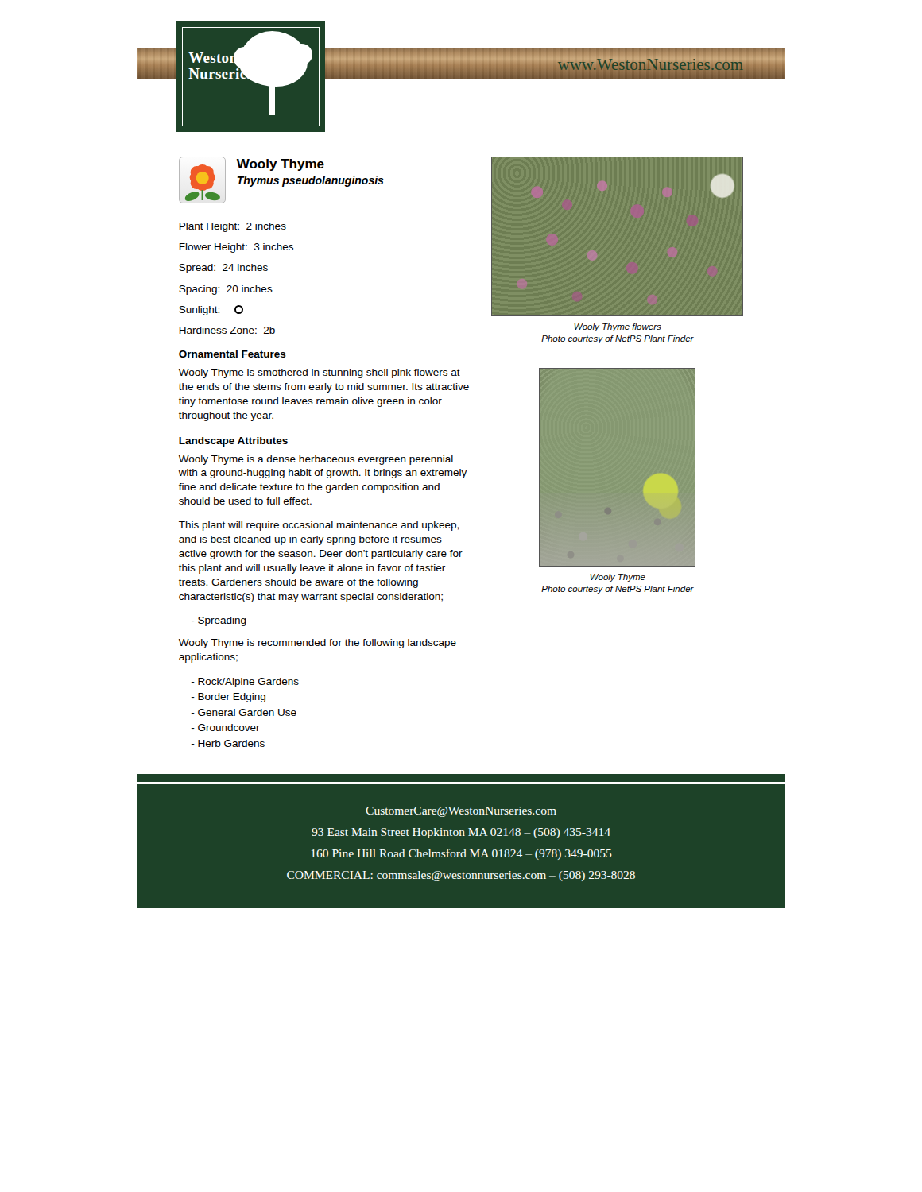Weston Nurseries
www.WestonNurseries.com
Wooly Thyme
Thymus pseudolanuginosis
Plant Height: 2 inches
Flower Height: 3 inches
Spread: 24 inches
Spacing: 20 inches
Sunlight:
Hardiness Zone: 2b
Ornamental Features
Wooly Thyme is smothered in stunning shell pink flowers at the ends of the stems from early to mid summer. Its attractive tiny tomentose round leaves remain olive green in color throughout the year.
Landscape Attributes
Wooly Thyme is a dense herbaceous evergreen perennial with a ground-hugging habit of growth. It brings an extremely fine and delicate texture to the garden composition and should be used to full effect.
This plant will require occasional maintenance and upkeep, and is best cleaned up in early spring before it resumes active growth for the season. Deer don't particularly care for this plant and will usually leave it alone in favor of tastier treats. Gardeners should be aware of the following characteristic(s) that may warrant special consideration;
Spreading
Wooly Thyme is recommended for the following landscape applications;
Rock/Alpine Gardens
Border Edging
General Garden Use
Groundcover
Herb Gardens
Wooly Thyme flowers
Photo courtesy of NetPS Plant Finder
Wooly Thyme
Photo courtesy of NetPS Plant Finder
CustomerCare@WestonNurseries.com
93 East Main Street Hopkinton MA 02148 – (508) 435-3414
160 Pine Hill Road Chelmsford MA 01824 – (978) 349-0055
COMMERCIAL: commsales@westonnurseries.com – (508) 293-8028